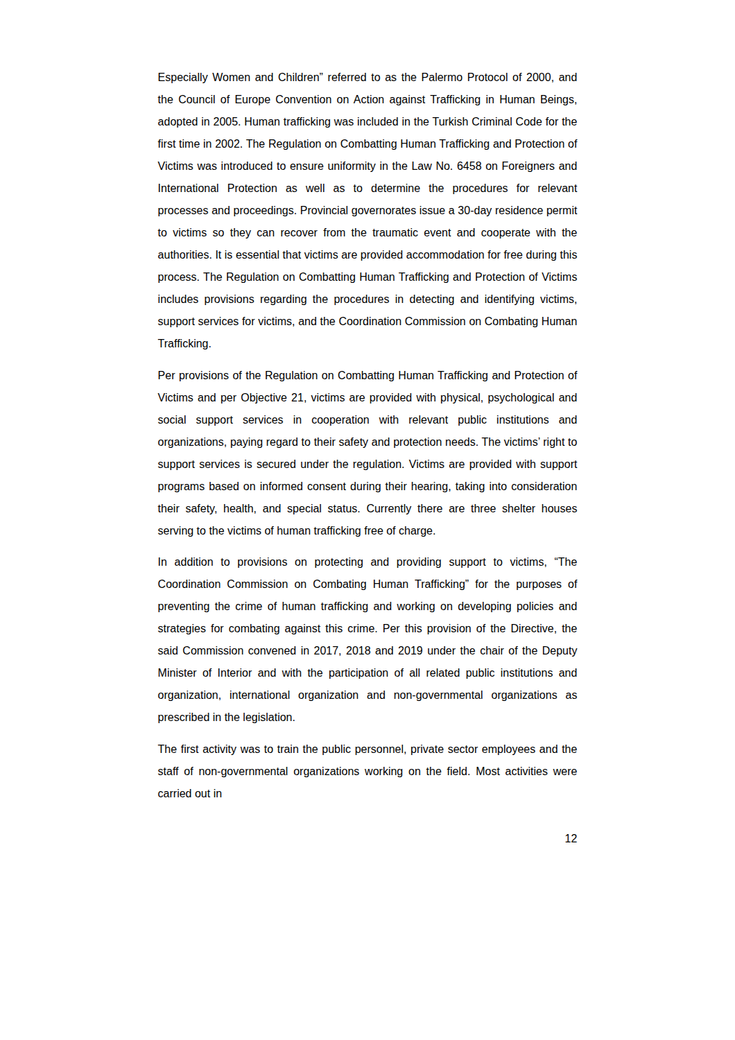Especially Women and Children” referred to as the Palermo Protocol of 2000, and the Council of Europe Convention on Action against Trafficking in Human Beings, adopted in 2005. Human trafficking was included in the Turkish Criminal Code for the first time in 2002. The Regulation on Combatting Human Trafficking and Protection of Victims was introduced to ensure uniformity in the Law No. 6458 on Foreigners and International Protection as well as to determine the procedures for relevant processes and proceedings. Provincial governorates issue a 30-day residence permit to victims so they can recover from the traumatic event and cooperate with the authorities. It is essential that victims are provided accommodation for free during this process. The Regulation on Combatting Human Trafficking and Protection of Victims includes provisions regarding the procedures in detecting and identifying victims, support services for victims, and the Coordination Commission on Combating Human Trafficking.
Per provisions of the Regulation on Combatting Human Trafficking and Protection of Victims and per Objective 21, victims are provided with physical, psychological and social support services in cooperation with relevant public institutions and organizations, paying regard to their safety and protection needs. The victims’ right to support services is secured under the regulation. Victims are provided with support programs based on informed consent during their hearing, taking into consideration their safety, health, and special status. Currently there are three shelter houses serving to the victims of human trafficking free of charge.
In addition to provisions on protecting and providing support to victims, “The Coordination Commission on Combating Human Trafficking” for the purposes of preventing the crime of human trafficking and working on developing policies and strategies for combating against this crime. Per this provision of the Directive, the said Commission convened in 2017, 2018 and 2019 under the chair of the Deputy Minister of Interior and with the participation of all related public institutions and organization, international organization and non-governmental organizations as prescribed in the legislation.
The first activity was to train the public personnel, private sector employees and the staff of non-governmental organizations working on the field. Most activities were carried out in
12